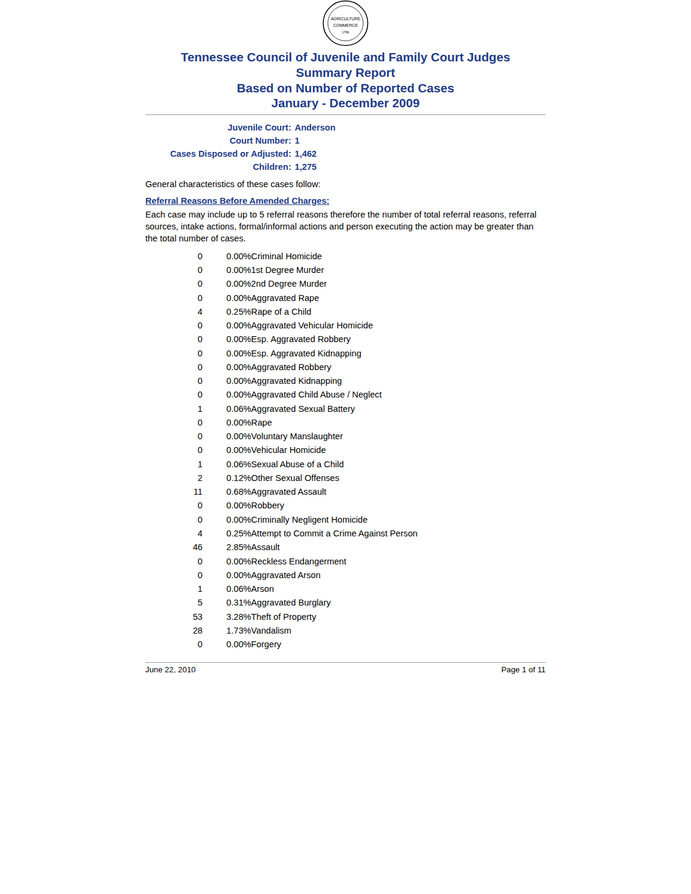Tennessee Council of Juvenile and Family Court Judges
Summary Report
Based on Number of Reported Cases
January - December 2009
Juvenile Court: Anderson
Court Number: 1
Cases Disposed or Adjusted: 1,462
Children: 1,275
General characteristics of these cases follow:
Referral Reasons Before Amended Charges:
Each case may include up to 5 referral reasons therefore the number of total referral reasons, referral sources, intake actions, formal/informal actions and person executing the action may be greater than the total number of cases.
| 0 | 0.00% | Criminal Homicide |
| 0 | 0.00% | 1st Degree Murder |
| 0 | 0.00% | 2nd Degree Murder |
| 0 | 0.00% | Aggravated Rape |
| 4 | 0.25% | Rape of a Child |
| 0 | 0.00% | Aggravated Vehicular Homicide |
| 0 | 0.00% | Esp. Aggravated Robbery |
| 0 | 0.00% | Esp. Aggravated Kidnapping |
| 0 | 0.00% | Aggravated Robbery |
| 0 | 0.00% | Aggravated Kidnapping |
| 0 | 0.00% | Aggravated Child Abuse / Neglect |
| 1 | 0.06% | Aggravated Sexual Battery |
| 0 | 0.00% | Rape |
| 0 | 0.00% | Voluntary Manslaughter |
| 0 | 0.00% | Vehicular Homicide |
| 1 | 0.06% | Sexual Abuse of a Child |
| 2 | 0.12% | Other Sexual Offenses |
| 11 | 0.68% | Aggravated Assault |
| 0 | 0.00% | Robbery |
| 0 | 0.00% | Criminally Negligent Homicide |
| 4 | 0.25% | Attempt to Commit a Crime Against Person |
| 46 | 2.85% | Assault |
| 0 | 0.00% | Reckless Endangerment |
| 0 | 0.00% | Aggravated Arson |
| 1 | 0.06% | Arson |
| 5 | 0.31% | Aggravated Burglary |
| 53 | 3.28% | Theft of Property |
| 28 | 1.73% | Vandalism |
| 0 | 0.00% | Forgery |
June 22, 2010 Page 1 of 11